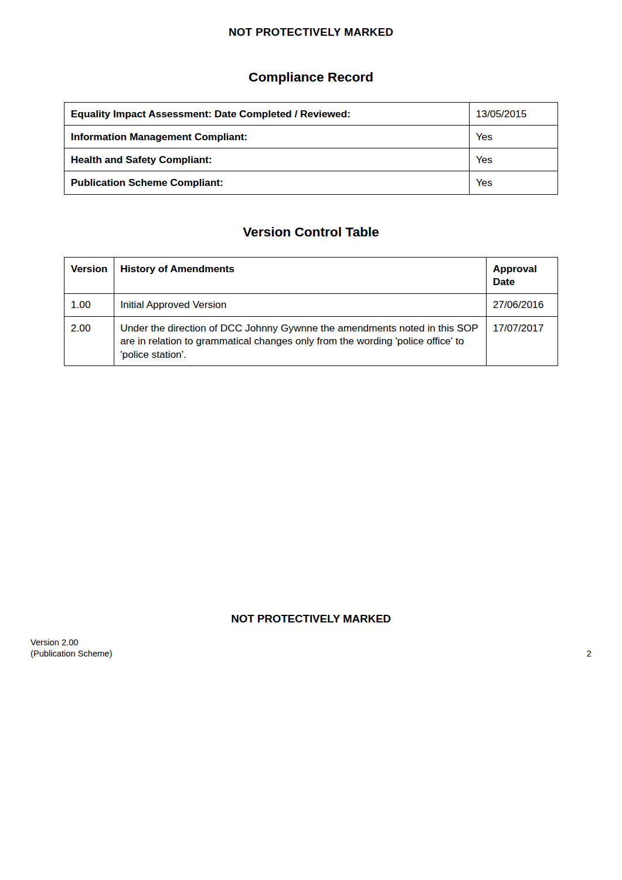NOT PROTECTIVELY MARKED
Compliance Record
| Equality Impact Assessment: Date Completed / Reviewed: | 13/05/2015 |
| Information Management Compliant: | Yes |
| Health and Safety Compliant: | Yes |
| Publication Scheme Compliant: | Yes |
Version Control Table
| Version | History of Amendments | Approval Date |
| --- | --- | --- |
| 1.00 | Initial Approved Version | 27/06/2016 |
| 2.00 | Under the direction of DCC Johnny Gywnne the amendments noted in this SOP are in relation to grammatical changes only from the wording 'police office' to 'police station'. | 17/07/2017 |
NOT PROTECTIVELY MARKED
Version 2.00
(Publication Scheme) 2